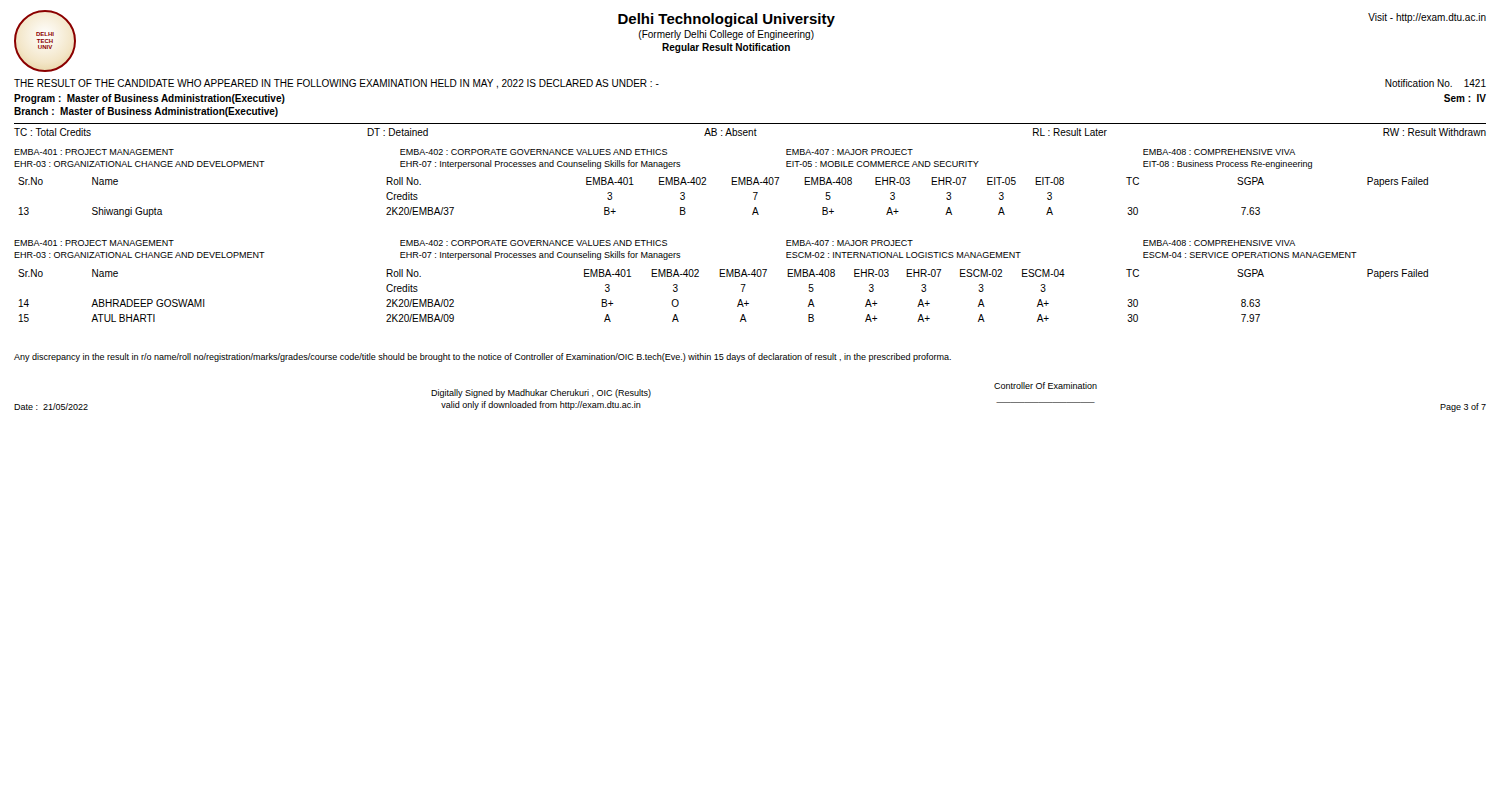DELHI
TECH
UNIV
Delhi Technological University
(Formerly Delhi College of Engineering)
Regular Result Notification
Visit - http://exam.dtu.ac.in
THE RESULT OF THE CANDIDATE WHO APPEARED IN THE FOLLOWING EXAMINATION HELD IN MAY , 2022 IS DECLARED AS UNDER : - Notification No. 1421
Program : Master of Business Administration(Executive) Sem : IV
Branch : Master of Business Administration(Executive)
TC : Total Credits
DT : Detained
AB : Absent
RL : Result Later
RW : Result Withdrawn
EMBA-401 : PROJECT MANAGEMENT
EHR-03 : ORGANIZATIONAL CHANGE AND DEVELOPMENT
EMBA-402 : CORPORATE GOVERNANCE VALUES AND ETHICS
EHR-07 : Interpersonal Processes and Counseling Skills for Managers
EMBA-407 : MAJOR PROJECT
EIT-05 : MOBILE COMMERCE AND SECURITY
EMBA-408 : COMPREHENSIVE VIVA
EIT-08 : Business Process Re-engineering
| Sr.No | Name | Roll No. | EMBA-401 | EMBA-402 | EMBA-407 | EMBA-408 | EHR-03 | EHR-07 | EIT-05 | EIT-08 | TC | SGPA | Papers Failed |
| --- | --- | --- | --- | --- | --- | --- | --- | --- | --- | --- | --- | --- | --- |
| | | Credits | 3 | 3 | 7 | 5 | 3 | 3 | 3 | 3 | | | |
| 13 | Shiwangi Gupta | 2K20/EMBA/37 | B+ | B | A | B+ | A+ | A | A | A | 30 | 7.63 | |
EMBA-401 : PROJECT MANAGEMENT
EHR-03 : ORGANIZATIONAL CHANGE AND DEVELOPMENT
EMBA-402 : CORPORATE GOVERNANCE VALUES AND ETHICS
EHR-07 : Interpersonal Processes and Counseling Skills for Managers
EMBA-407 : MAJOR PROJECT
ESCM-02 : INTERNATIONAL LOGISTICS MANAGEMENT
EMBA-408 : COMPREHENSIVE VIVA
ESCM-04 : SERVICE OPERATIONS MANAGEMENT
| Sr.No | Name | Roll No. | EMBA-401 | EMBA-402 | EMBA-407 | EMBA-408 | EHR-03 | EHR-07 | ESCM-02 | ESCM-04 | TC | SGPA | Papers Failed |
| --- | --- | --- | --- | --- | --- | --- | --- | --- | --- | --- | --- | --- | --- |
| | | Credits | 3 | 3 | 7 | 5 | 3 | 3 | 3 | 3 | | | |
| 14 | ABHRADEEP GOSWAMI | 2K20/EMBA/02 | B+ | O | A+ | A | A+ | A+ | A | A+ | 30 | 8.63 | |
| 15 | ATUL BHARTI | 2K20/EMBA/09 | A | A | A | B | A+ | A+ | A | A+ | 30 | 7.97 | |
Any discrepancy in the result in r/o name/roll no/registration/marks/grades/course code/title should be brought to the notice of Controller of Examination/OIC B.tech(Eve.) within 15 days of declaration of result , in the prescribed proforma.
Date : 21/05/2022
Digitally Signed by Madhukar Cherukuri , OIC (Results)
valid only if downloaded from http://exam.dtu.ac.in
Controller Of Examination
———————
Page 3 of 7